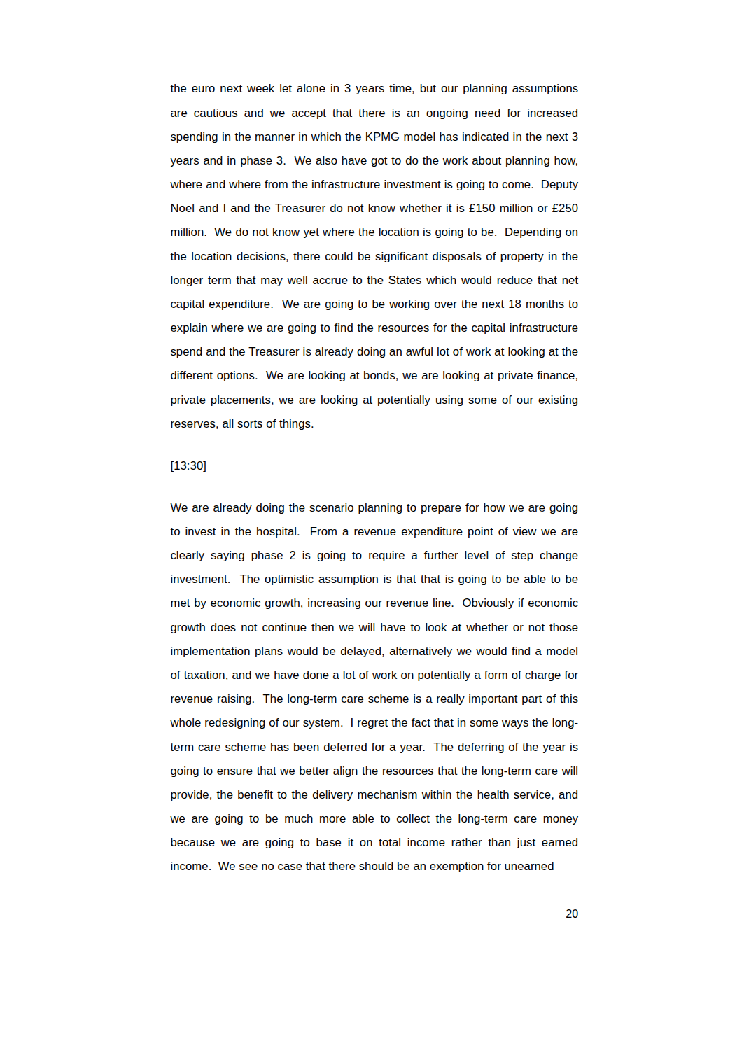the euro next week let alone in 3 years time, but our planning assumptions are cautious and we accept that there is an ongoing need for increased spending in the manner in which the KPMG model has indicated in the next 3 years and in phase 3. We also have got to do the work about planning how, where and where from the infrastructure investment is going to come. Deputy Noel and I and the Treasurer do not know whether it is £150 million or £250 million. We do not know yet where the location is going to be. Depending on the location decisions, there could be significant disposals of property in the longer term that may well accrue to the States which would reduce that net capital expenditure. We are going to be working over the next 18 months to explain where we are going to find the resources for the capital infrastructure spend and the Treasurer is already doing an awful lot of work at looking at the different options. We are looking at bonds, we are looking at private finance, private placements, we are looking at potentially using some of our existing reserves, all sorts of things.
[13:30]
We are already doing the scenario planning to prepare for how we are going to invest in the hospital. From a revenue expenditure point of view we are clearly saying phase 2 is going to require a further level of step change investment. The optimistic assumption is that that is going to be able to be met by economic growth, increasing our revenue line. Obviously if economic growth does not continue then we will have to look at whether or not those implementation plans would be delayed, alternatively we would find a model of taxation, and we have done a lot of work on potentially a form of charge for revenue raising. The long-term care scheme is a really important part of this whole redesigning of our system. I regret the fact that in some ways the long-term care scheme has been deferred for a year. The deferring of the year is going to ensure that we better align the resources that the long-term care will provide, the benefit to the delivery mechanism within the health service, and we are going to be much more able to collect the long-term care money because we are going to base it on total income rather than just earned income. We see no case that there should be an exemption for unearned
20